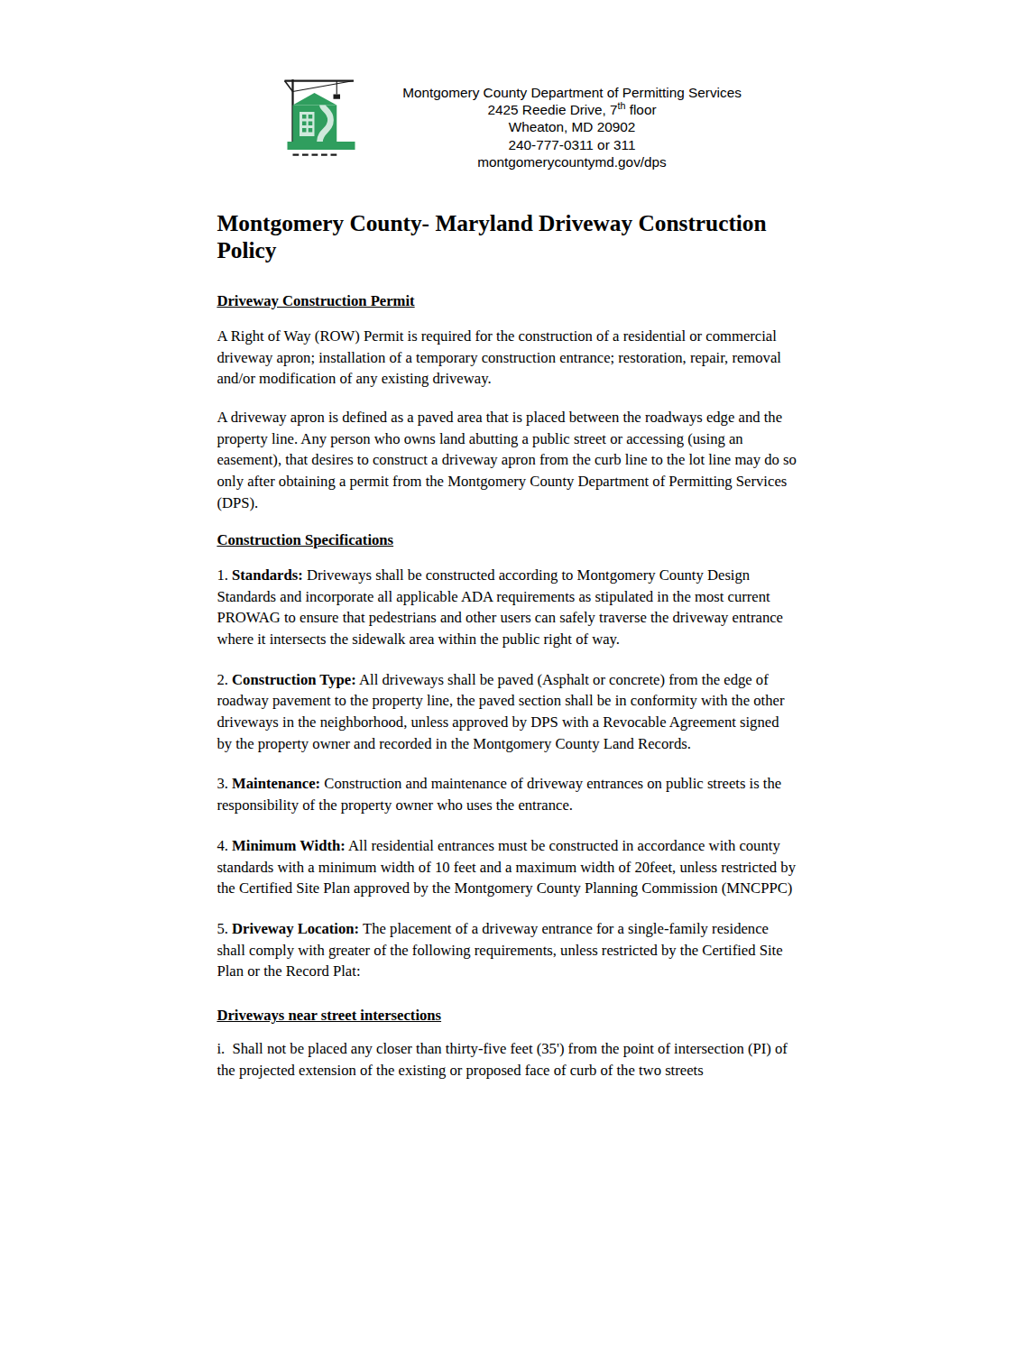Montgomery County Department of Permitting Services
2425 Reedie Drive, 7th floor
Wheaton, MD 20902
240-777-0311 or 311
montgomerycountymd.gov/dps
Montgomery County- Maryland Driveway Construction Policy
Driveway Construction Permit
A Right of Way (ROW) Permit is required for the construction of a residential or commercial driveway apron; installation of a temporary construction entrance; restoration, repair, removal and/or modification of any existing driveway.
A driveway apron is defined as a paved area that is placed between the roadways edge and the property line. Any person who owns land abutting a public street or accessing (using an easement), that desires to construct a driveway apron from the curb line to the lot line may do so only after obtaining a permit from the Montgomery County Department of Permitting Services (DPS).
Construction Specifications
1. Standards: Driveways shall be constructed according to Montgomery County Design Standards and incorporate all applicable ADA requirements as stipulated in the most current PROWAG to ensure that pedestrians and other users can safely traverse the driveway entrance where it intersects the sidewalk area within the public right of way.
2. Construction Type: All driveways shall be paved (Asphalt or concrete) from the edge of roadway pavement to the property line, the paved section shall be in conformity with the other driveways in the neighborhood, unless approved by DPS with a Revocable Agreement signed by the property owner and recorded in the Montgomery County Land Records.
3. Maintenance: Construction and maintenance of driveway entrances on public streets is the responsibility of the property owner who uses the entrance.
4. Minimum Width: All residential entrances must be constructed in accordance with county standards with a minimum width of 10 feet and a maximum width of 20feet, unless restricted by the Certified Site Plan approved by the Montgomery County Planning Commission (MNCPPC)
5. Driveway Location: The placement of a driveway entrance for a single-family residence shall comply with greater of the following requirements, unless restricted by the Certified Site Plan or the Record Plat:
Driveways near street intersections
i. Shall not be placed any closer than thirty-five feet (35') from the point of intersection (PI) of the projected extension of the existing or proposed face of curb of the two streets